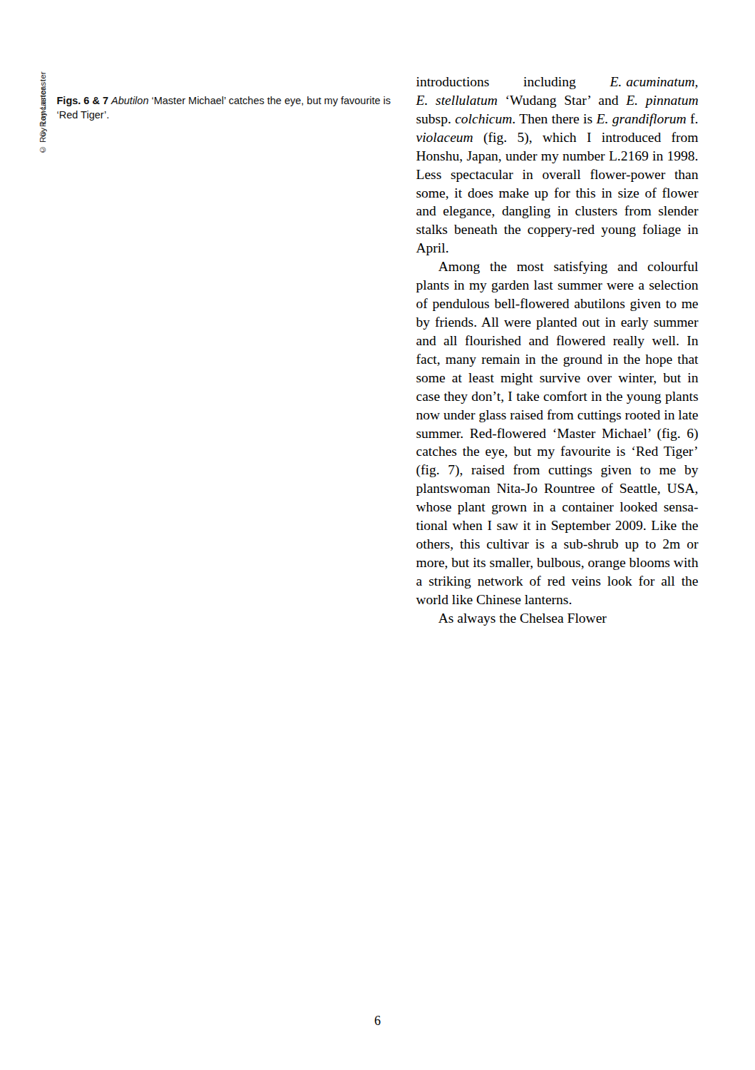© Roy Lancaster
© Roy Lancaster
Figs. 6 & 7 Abutilon ‘Master Michael’ catches the eye, but my favourite is ‘Red Tiger’.
introductions including E. acuminatum, E. stellulatum ‘Wudang Star’ and E. pinnatum subsp. colchicum. Then there is E. grandiflorum f. violaceum (fig. 5), which I introduced from Honshu, Japan, under my number L.2169 in 1998. Less spectacular in overall flower-power than some, it does make up for this in size of flower and elegance, dangling in clusters from slender stalks beneath the coppery-red young foliage in April.
Among the most satisfying and colourful plants in my garden last summer were a selection of pendulous bell-flowered abutilons given to me by friends. All were planted out in early summer and all flourished and flowered really well. In fact, many remain in the ground in the hope that some at least might survive over winter, but in case they don’t, I take comfort in the young plants now under glass raised from cuttings rooted in late summer. Red-flowered ‘Master Michael’ (fig. 6) catches the eye, but my favourite is ‘Red Tiger’ (fig. 7), raised from cuttings given to me by plantswoman Nita-Jo Rountree of Seattle, USA, whose plant grown in a container looked sensational when I saw it in September 2009. Like the others, this cultivar is a sub-shrub up to 2m or more, but its smaller, bulbous, orange blooms with a striking network of red veins look for all the world like Chinese lanterns.
As always the Chelsea Flower
6